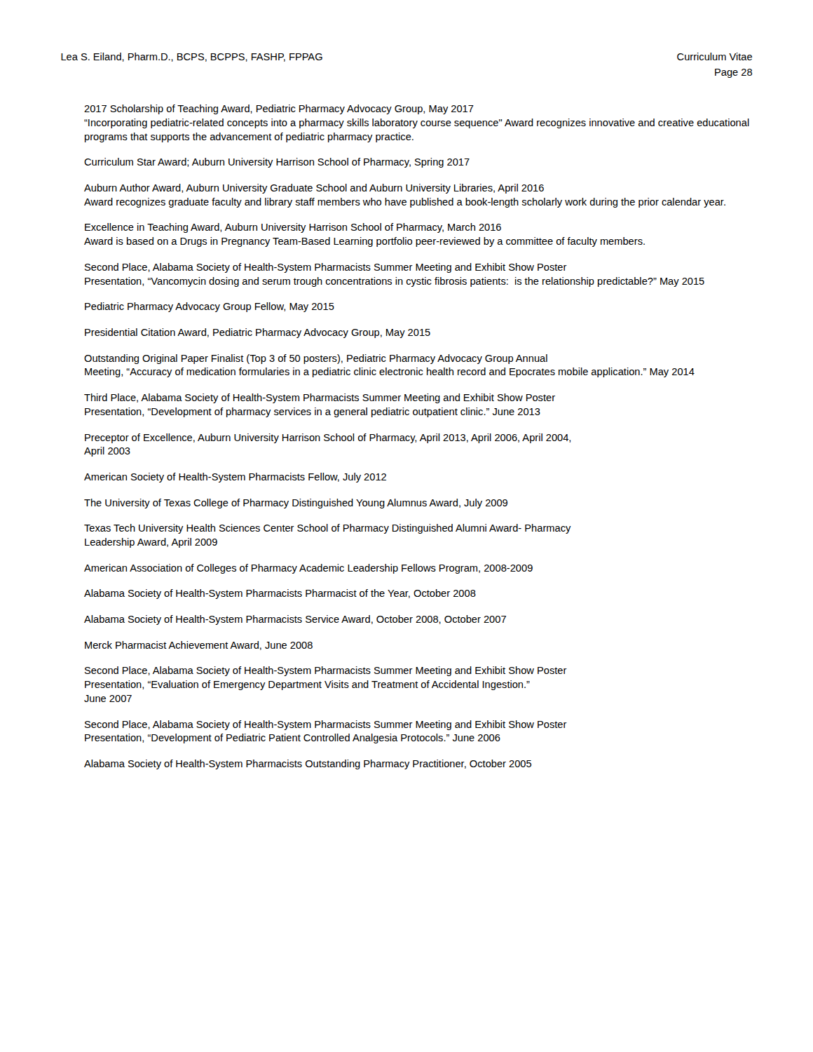Lea S. Eiland, Pharm.D., BCPS, BCPPS, FASHP, FPPAG
Curriculum Vitae
Page 28
2017 Scholarship of Teaching Award, Pediatric Pharmacy Advocacy Group, May 2017
“Incorporating pediatric-related concepts into a pharmacy skills laboratory course sequence" Award recognizes innovative and creative educational programs that supports the advancement of pediatric pharmacy practice.
Curriculum Star Award; Auburn University Harrison School of Pharmacy, Spring 2017
Auburn Author Award, Auburn University Graduate School and Auburn University Libraries, April 2016
Award recognizes graduate faculty and library staff members who have published a book-length scholarly work during the prior calendar year.
Excellence in Teaching Award, Auburn University Harrison School of Pharmacy, March 2016
Award is based on a Drugs in Pregnancy Team-Based Learning portfolio peer-reviewed by a committee of faculty members.
Second Place, Alabama Society of Health-System Pharmacists Summer Meeting and Exhibit Show Poster
Presentation, “Vancomycin dosing and serum trough concentrations in cystic fibrosis patients: is the relationship predictable?” May 2015
Pediatric Pharmacy Advocacy Group Fellow, May 2015
Presidential Citation Award, Pediatric Pharmacy Advocacy Group, May 2015
Outstanding Original Paper Finalist (Top 3 of 50 posters), Pediatric Pharmacy Advocacy Group Annual
Meeting, “Accuracy of medication formularies in a pediatric clinic electronic health record and Epocrates mobile application.” May 2014
Third Place, Alabama Society of Health-System Pharmacists Summer Meeting and Exhibit Show Poster
Presentation, “Development of pharmacy services in a general pediatric outpatient clinic.” June 2013
Preceptor of Excellence, Auburn University Harrison School of Pharmacy, April 2013, April 2006, April 2004,
April 2003
American Society of Health-System Pharmacists Fellow, July 2012
The University of Texas College of Pharmacy Distinguished Young Alumnus Award, July 2009
Texas Tech University Health Sciences Center School of Pharmacy Distinguished Alumni Award- Pharmacy
Leadership Award, April 2009
American Association of Colleges of Pharmacy Academic Leadership Fellows Program, 2008-2009
Alabama Society of Health-System Pharmacists Pharmacist of the Year, October 2008
Alabama Society of Health-System Pharmacists Service Award, October 2008, October 2007
Merck Pharmacist Achievement Award, June 2008
Second Place, Alabama Society of Health-System Pharmacists Summer Meeting and Exhibit Show Poster
Presentation, “Evaluation of Emergency Department Visits and Treatment of Accidental Ingestion.”
June 2007
Second Place, Alabama Society of Health-System Pharmacists Summer Meeting and Exhibit Show Poster
Presentation, “Development of Pediatric Patient Controlled Analgesia Protocols.” June 2006
Alabama Society of Health-System Pharmacists Outstanding Pharmacy Practitioner, October 2005